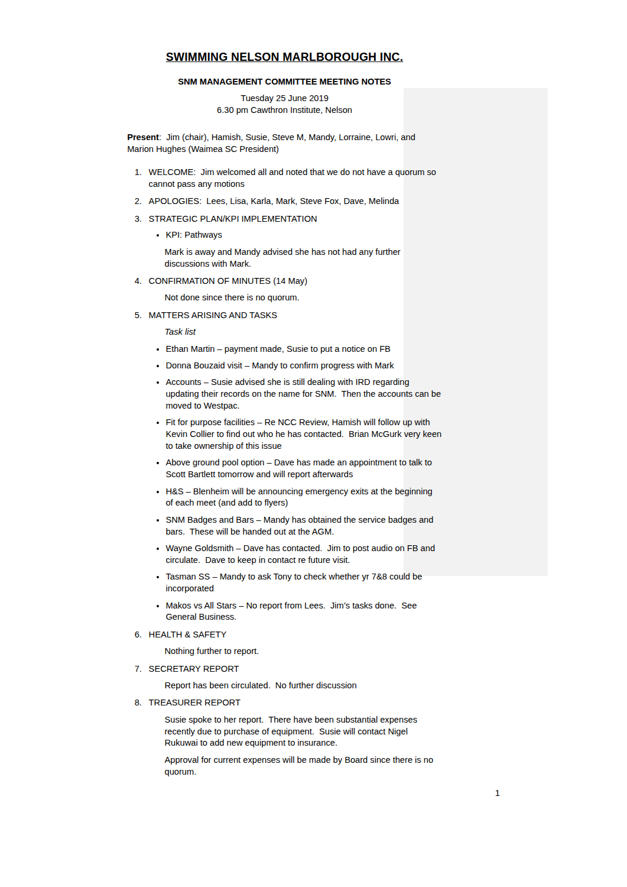SWIMMING NELSON MARLBOROUGH INC.
SNM MANAGEMENT COMMITTEE MEETING NOTES
Tuesday 25 June 2019
6.30 pm Cawthron Institute, Nelson
Present: Jim (chair), Hamish, Susie, Steve M, Mandy, Lorraine, Lowri, and Marion Hughes (Waimea SC President)
WELCOME: Jim welcomed all and noted that we do not have a quorum so cannot pass any motions
APOLOGIES: Lees, Lisa, Karla, Mark, Steve Fox, Dave, Melinda
STRATEGIC PLAN/KPI IMPLEMENTATION
KPI: Pathways
Mark is away and Mandy advised she has not had any further discussions with Mark.
CONFIRMATION OF MINUTES (14 May)
Not done since there is no quorum.
MATTERS ARISING AND TASKS
Task list
Ethan Martin – payment made, Susie to put a notice on FB
Donna Bouzaid visit – Mandy to confirm progress with Mark
Accounts – Susie advised she is still dealing with IRD regarding updating their records on the name for SNM. Then the accounts can be moved to Westpac.
Fit for purpose facilities – Re NCC Review, Hamish will follow up with Kevin Collier to find out who he has contacted. Brian McGurk very keen to take ownership of this issue
Above ground pool option – Dave has made an appointment to talk to Scott Bartlett tomorrow and will report afterwards
H&S – Blenheim will be announcing emergency exits at the beginning of each meet (and add to flyers)
SNM Badges and Bars – Mandy has obtained the service badges and bars. These will be handed out at the AGM.
Wayne Goldsmith – Dave has contacted. Jim to post audio on FB and circulate. Dave to keep in contact re future visit.
Tasman SS – Mandy to ask Tony to check whether yr 7&8 could be incorporated
Makos vs All Stars – No report from Lees. Jim’s tasks done. See General Business.
HEALTH & SAFETY
Nothing further to report.
SECRETARY REPORT
Report has been circulated. No further discussion
TREASURER REPORT
Susie spoke to her report. There have been substantial expenses recently due to purchase of equipment. Susie will contact Nigel Rukuwai to add new equipment to insurance.
Approval for current expenses will be made by Board since there is no quorum.
1